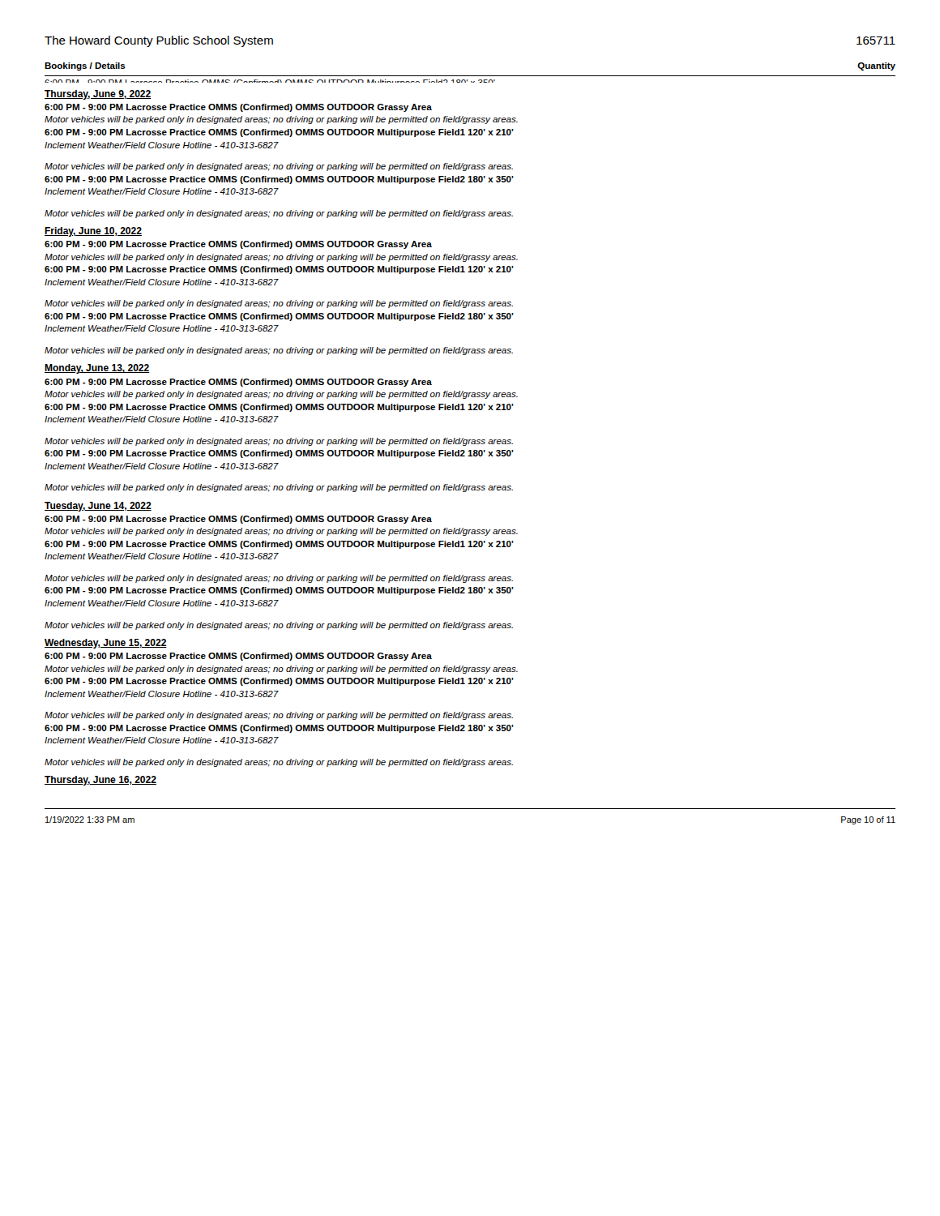The Howard County Public School System 165711
Bookings / Details Quantity
6:00 PM - 9:00 PM Lacrosse Practice OMMS (Confirmed) OMMS OUTDOOR Multipurpose Field2 180' x 350'
Thursday, June 9, 2022
6:00 PM - 9:00 PM Lacrosse Practice OMMS (Confirmed) OMMS OUTDOOR Grassy Area
Motor vehicles will be parked only in designated areas; no driving or parking will be permitted on field/grassy areas.
6:00 PM - 9:00 PM Lacrosse Practice OMMS (Confirmed) OMMS OUTDOOR Multipurpose Field1 120' x 210'
Inclement Weather/Field Closure Hotline - 410-313-6827
Motor vehicles will be parked only in designated areas; no driving or parking will be permitted on field/grass areas.
6:00 PM - 9:00 PM Lacrosse Practice OMMS (Confirmed) OMMS OUTDOOR Multipurpose Field2 180' x 350'
Inclement Weather/Field Closure Hotline - 410-313-6827
Motor vehicles will be parked only in designated areas; no driving or parking will be permitted on field/grass areas.
Friday, June 10, 2022
6:00 PM - 9:00 PM Lacrosse Practice OMMS (Confirmed) OMMS OUTDOOR Grassy Area
Motor vehicles will be parked only in designated areas; no driving or parking will be permitted on field/grassy areas.
6:00 PM - 9:00 PM Lacrosse Practice OMMS (Confirmed) OMMS OUTDOOR Multipurpose Field1 120' x 210'
Inclement Weather/Field Closure Hotline - 410-313-6827
Motor vehicles will be parked only in designated areas; no driving or parking will be permitted on field/grass areas.
6:00 PM - 9:00 PM Lacrosse Practice OMMS (Confirmed) OMMS OUTDOOR Multipurpose Field2 180' x 350'
Inclement Weather/Field Closure Hotline - 410-313-6827
Motor vehicles will be parked only in designated areas; no driving or parking will be permitted on field/grass areas.
Monday, June 13, 2022
6:00 PM - 9:00 PM Lacrosse Practice OMMS (Confirmed) OMMS OUTDOOR Grassy Area
Motor vehicles will be parked only in designated areas; no driving or parking will be permitted on field/grassy areas.
6:00 PM - 9:00 PM Lacrosse Practice OMMS (Confirmed) OMMS OUTDOOR Multipurpose Field1 120' x 210'
Inclement Weather/Field Closure Hotline - 410-313-6827
Motor vehicles will be parked only in designated areas; no driving or parking will be permitted on field/grass areas.
6:00 PM - 9:00 PM Lacrosse Practice OMMS (Confirmed) OMMS OUTDOOR Multipurpose Field2 180' x 350'
Inclement Weather/Field Closure Hotline - 410-313-6827
Motor vehicles will be parked only in designated areas; no driving or parking will be permitted on field/grass areas.
Tuesday, June 14, 2022
6:00 PM - 9:00 PM Lacrosse Practice OMMS (Confirmed) OMMS OUTDOOR Grassy Area
Motor vehicles will be parked only in designated areas; no driving or parking will be permitted on field/grassy areas.
6:00 PM - 9:00 PM Lacrosse Practice OMMS (Confirmed) OMMS OUTDOOR Multipurpose Field1 120' x 210'
Inclement Weather/Field Closure Hotline - 410-313-6827
Motor vehicles will be parked only in designated areas; no driving or parking will be permitted on field/grass areas.
6:00 PM - 9:00 PM Lacrosse Practice OMMS (Confirmed) OMMS OUTDOOR Multipurpose Field2 180' x 350'
Inclement Weather/Field Closure Hotline - 410-313-6827
Motor vehicles will be parked only in designated areas; no driving or parking will be permitted on field/grass areas.
Wednesday, June 15, 2022
6:00 PM - 9:00 PM Lacrosse Practice OMMS (Confirmed) OMMS OUTDOOR Grassy Area
Motor vehicles will be parked only in designated areas; no driving or parking will be permitted on field/grassy areas.
6:00 PM - 9:00 PM Lacrosse Practice OMMS (Confirmed) OMMS OUTDOOR Multipurpose Field1 120' x 210'
Inclement Weather/Field Closure Hotline - 410-313-6827
Motor vehicles will be parked only in designated areas; no driving or parking will be permitted on field/grass areas.
6:00 PM - 9:00 PM Lacrosse Practice OMMS (Confirmed) OMMS OUTDOOR Multipurpose Field2 180' x 350'
Inclement Weather/Field Closure Hotline - 410-313-6827
Motor vehicles will be parked only in designated areas; no driving or parking will be permitted on field/grass areas.
Thursday, June 16, 2022
1/19/2022 1:33 PM am Page 10 of 11